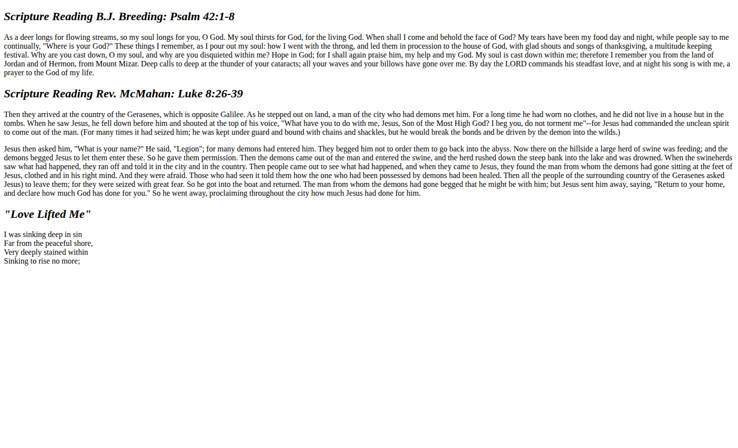Scripture Reading B.J. Breeding: Psalm 42:1-8
As a deer longs for flowing streams, so my soul longs for you, O God. My soul thirsts for God, for the living God. When shall I come and behold the face of God? My tears have been my food day and night, while people say to me continually, "Where is your God?" These things I remember, as I pour out my soul: how I went with the throng, and led them in procession to the house of God, with glad shouts and songs of thanksgiving, a multitude keeping festival. Why are you cast down, O my soul, and why are you disquieted within me? Hope in God; for I shall again praise him, my help and my God. My soul is cast down within me; therefore I remember you from the land of Jordan and of Hermon, from Mount Mizar. Deep calls to deep at the thunder of your cataracts; all your waves and your billows have gone over me. By day the LORD commands his steadfast love, and at night his song is with me, a prayer to the God of my life.
Scripture Reading Rev. McMahan: Luke 8:26-39
Then they arrived at the country of the Gerasenes, which is opposite Galilee. As he stepped out on land, a man of the city who had demons met him. For a long time he had worn no clothes, and he did not live in a house but in the tombs. When he saw Jesus, he fell down before him and shouted at the top of his voice, "What have you to do with me, Jesus, Son of the Most High God? I beg you, do not torment me"--for Jesus had commanded the unclean spirit to come out of the man. (For many times it had seized him; he was kept under guard and bound with chains and shackles, but he would break the bonds and be driven by the demon into the wilds.)
Jesus then asked him, "What is your name?" He said, "Legion"; for many demons had entered him. They begged him not to order them to go back into the abyss. Now there on the hillside a large herd of swine was feeding; and the demons begged Jesus to let them enter these. So he gave them permission. Then the demons came out of the man and entered the swine, and the herd rushed down the steep bank into the lake and was drowned. When the swineherds saw what had happened, they ran off and told it in the city and in the country. Then people came out to see what had happened, and when they came to Jesus, they found the man from whom the demons had gone sitting at the feet of Jesus, clothed and in his right mind. And they were afraid. Those who had seen it told them how the one who had been possessed by demons had been healed. Then all the people of the surrounding country of the Gerasenes asked Jesus) to leave them; for they were seized with great fear. So he got into the boat and returned. The man from whom the demons had gone begged that he might be with him; but Jesus sent him away, saying, "Return to your home, and declare how much God has done for you." So he went away, proclaiming throughout the city how much Jesus had done for him.
"Love Lifted Me"
I was sinking deep in sin
Far from the peaceful shore,
Very deeply stained within
Sinking to rise no more;